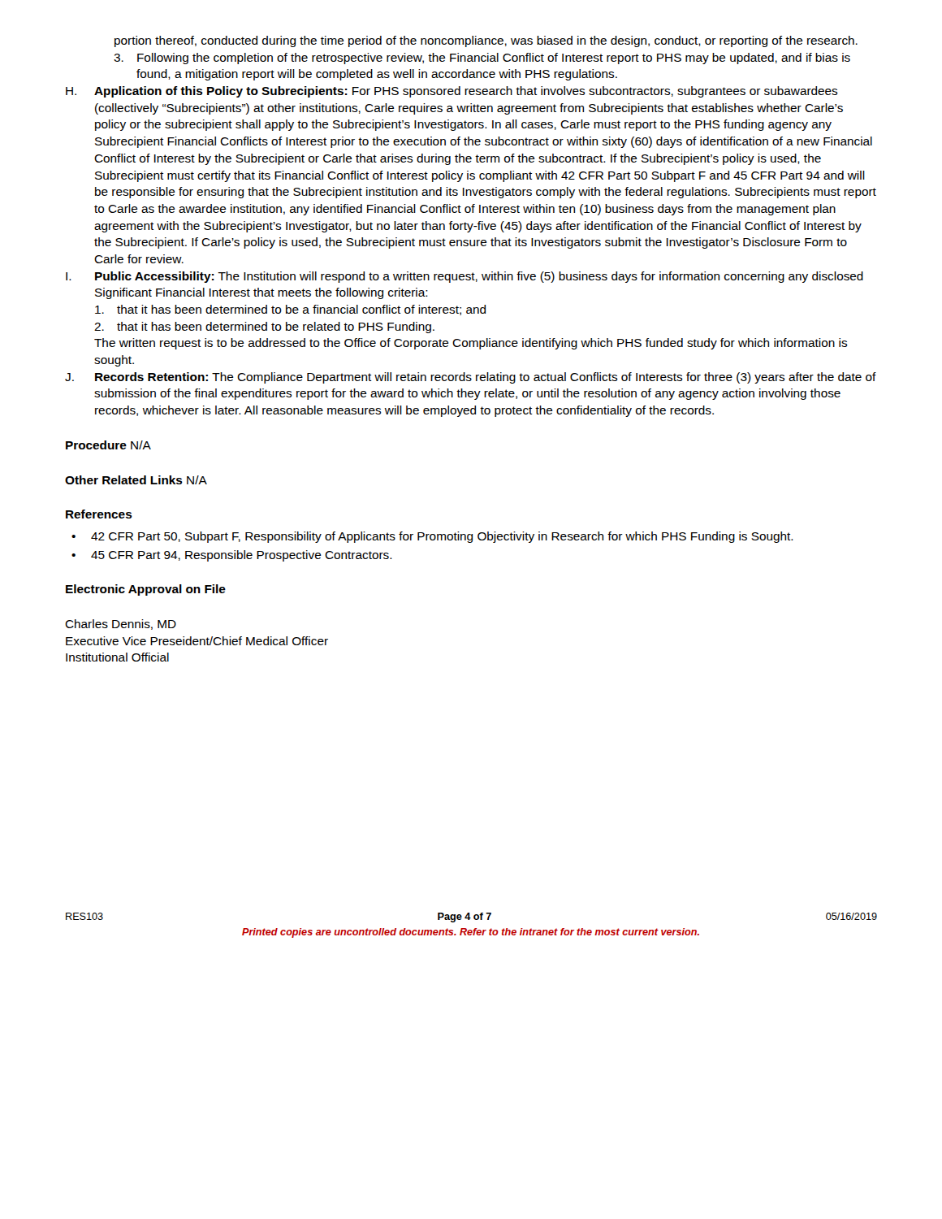portion thereof, conducted during the time period of the noncompliance, was biased in the design, conduct, or reporting of the research.
3. Following the completion of the retrospective review, the Financial Conflict of Interest report to PHS may be updated, and if bias is found, a mitigation report will be completed as well in accordance with PHS regulations.
H. Application of this Policy to Subrecipients: For PHS sponsored research that involves subcontractors, subgrantees or subawardees (collectively “Subrecipients”) at other institutions, Carle requires a written agreement from Subrecipients that establishes whether Carle’s policy or the subrecipient shall apply to the Subrecipient’s Investigators. In all cases, Carle must report to the PHS funding agency any Subrecipient Financial Conflicts of Interest prior to the execution of the subcontract or within sixty (60) days of identification of a new Financial Conflict of Interest by the Subrecipient or Carle that arises during the term of the subcontract. If the Subrecipient’s policy is used, the Subrecipient must certify that its Financial Conflict of Interest policy is compliant with 42 CFR Part 50 Subpart F and 45 CFR Part 94 and will be responsible for ensuring that the Subrecipient institution and its Investigators comply with the federal regulations. Subrecipients must report to Carle as the awardee institution, any identified Financial Conflict of Interest within ten (10) business days from the management plan agreement with the Subrecipient’s Investigator, but no later than forty-five (45) days after identification of the Financial Conflict of Interest by the Subrecipient. If Carle’s policy is used, the Subrecipient must ensure that its Investigators submit the Investigator’s Disclosure Form to Carle for review.
I. Public Accessibility: The Institution will respond to a written request, within five (5) business days for information concerning any disclosed Significant Financial Interest that meets the following criteria:
1. that it has been determined to be a financial conflict of interest; and
2. that it has been determined to be related to PHS Funding.
The written request is to be addressed to the Office of Corporate Compliance identifying which PHS funded study for which information is sought.
J. Records Retention: The Compliance Department will retain records relating to actual Conflicts of Interests for three (3) years after the date of submission of the final expenditures report for the award to which they relate, or until the resolution of any agency action involving those records, whichever is later. All reasonable measures will be employed to protect the confidentiality of the records.
Procedure
N/A
Other Related Links
N/A
References
42 CFR Part 50, Subpart F, Responsibility of Applicants for Promoting Objectivity in Research for which PHS Funding is Sought.
45 CFR Part 94, Responsible Prospective Contractors.
Electronic Approval on File
Charles Dennis, MD
Executive Vice Preseident/Chief Medical Officer
Institutional Official
RES103
Page 4 of 7
05/16/2019
Printed copies are uncontrolled documents. Refer to the intranet for the most current version.